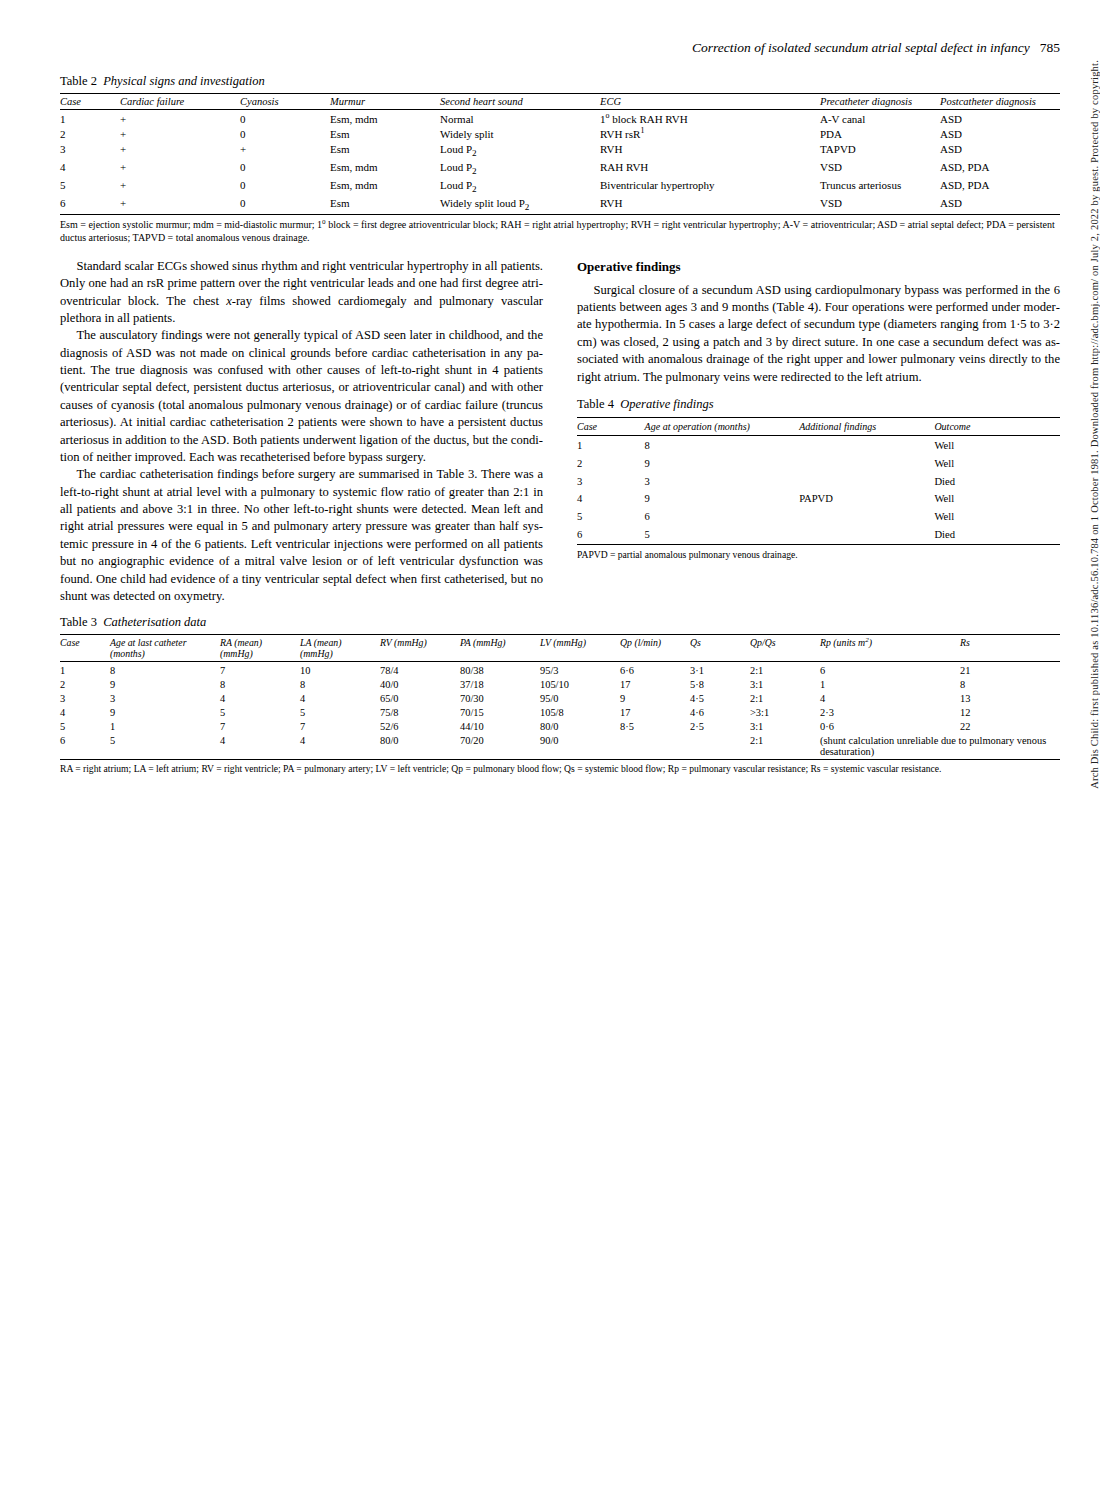Arch Dis Child: first published as 10.1136/adc.56.10.784 on 1 October 1981. Downloaded from http://adc.bmj.com/ on July 2, 2022 by guest. Protected by copyright.
Correction of isolated secundum atrial septal defect in infancy785
Table 2 Physical signs and investigation
| Case | Cardiac failure | Cyanosis | Murmur | Second heart sound | ECG | Precatheter diagnosis | Postcatheter diagnosis |
| --- | --- | --- | --- | --- | --- | --- | --- |
| 1 | + | 0 | Esm, mdm | Normal | 1 o block RAH RVH | A-V canal | ASD |
| 2 | + | 0 | Esm | Widely split | RVH rsR 1 | PDA | ASD |
| 3 | + | + | Esm | Loud P 2 | RVH | TAPVD | ASD |
| 4 | + | 0 | Esm, mdm | Loud P 2 | RAH RVH | VSD | ASD, PDA |
| 5 | + | 0 | Esm, mdm | Loud P 2 | Biventricular hypertrophy | Truncus arteriosus | ASD, PDA |
| 6 | + | 0 | Esm | Widely split loud P 2 | RVH | VSD | ASD |
Esm = ejection systolic murmur; mdm = mid-diastolic murmur; 1o block = first degree atrioventricular block; RAH = right atrial hypertrophy; RVH = right ventricular hypertrophy; A-V = atrioventricular; ASD = atrial septal defect; PDA = persistent ductus arteriosus; TAPVD = total anomalous venous drainage.
Standard scalar ECGs showed sinus rhythm and right ventricular hypertrophy in all patients. Only one had an rsR prime pattern over the right ventricular leads and one had first degree atrioventricular block. The chest x-ray films showed cardiomegaly and pulmonary vascular plethora in all patients.
The ausculatory findings were not generally typical of ASD seen later in childhood, and the diagnosis of ASD was not made on clinical grounds before cardiac catheterisation in any patient. The true diagnosis was confused with other causes of left-to-right shunt in 4 patients (ventricular septal defect, persistent ductus arteriosus, or atrioventricular canal) and with other causes of cyanosis (total anomalous pulmonary venous drainage) or of cardiac failure (truncus arteriosus). At initial cardiac catheterisation 2 patients were shown to have a persistent ductus arteriosus in addition to the ASD. Both patients underwent ligation of the ductus, but the condition of neither improved. Each was recatheterised before bypass surgery.
The cardiac catheterisation findings before surgery are summarised in Table 3. There was a left-to-right shunt at atrial level with a pulmonary to systemic flow ratio of greater than 2:1 in all patients and above 3:1 in three. No other left-to-right shunts were detected. Mean left and right atrial pressures were equal in 5 and pulmonary artery pressure was greater than half systemic pressure in 4 of the 6 patients. Left ventricular injections were performed on all patients but no angiographic evidence of a mitral valve lesion or of left ventricular dysfunction was found. One child had evidence of a tiny ventricular septal defect when first catheterised, but no shunt was detected on oxymetry.
Operative findings
Surgical closure of a secundum ASD using cardiopulmonary bypass was performed in the 6 patients between ages 3 and 9 months (Table 4). Four operations were performed under moderate hypothermia. In 5 cases a large defect of secundum type (diameters ranging from 1·5 to 3·2 cm) was closed, 2 using a patch and 3 by direct suture. In one case a secundum defect was associated with anomalous drainage of the right upper and lower pulmonary veins directly to the right atrium. The pulmonary veins were redirected to the left atrium.
Table 4 Operative findings
| Case | Age at operation (months) | Additional findings | Outcome |
| --- | --- | --- | --- |
| 1 | 8 | | Well |
| 2 | 9 | | Well |
| 3 | 3 | | Died |
| 4 | 9 | PAPVD | Well |
| 5 | 6 | | Well |
| 6 | 5 | | Died |
PAPVD = partial anomalous pulmonary venous drainage.
Table 3 Catheterisation data
| Case | Age at last catheter (months) | RA (mean) (mmHg) | LA (mean) (mmHg) | RV (mmHg) | PA (mmHg) | LV (mmHg) | Qp (l/min) | Qs | Qp/Qs | Rp (units m 2 ) | Rs |
| --- | --- | --- | --- | --- | --- | --- | --- | --- | --- | --- | --- |
| 1 | 8 | 7 | 10 | 78/4 | 80/38 | 95/3 | 6·6 | 3·1 | 2:1 | 6 | 21 |
| 2 | 9 | 8 | 8 | 40/0 | 37/18 | 105/10 | 17 | 5·8 | 3:1 | 1 | 8 |
| 3 | 3 | 4 | 4 | 65/0 | 70/30 | 95/0 | 9 | 4·5 | 2:1 | 4 | 13 |
| 4 | 9 | 5 | 5 | 75/8 | 70/15 | 105/8 | 17 | 4·6 | >3:1 | 2·3 | 12 |
| 5 | 1 | 7 | 7 | 52/6 | 44/10 | 80/0 | 8·5 | 2·5 | 3:1 | 0·6 | 22 |
| 6 | 5 | 4 | 4 | 80/0 | 70/20 | 90/0 | | | 2:1 | (shunt calculation unreliable due to pulmonary venous desaturation) |
RA = right atrium; LA = left atrium; RV = right ventricle; PA = pulmonary artery; LV = left ventricle; Qp = pulmonary blood flow; Qs = systemic blood flow; Rp = pulmonary vascular resistance; Rs = systemic vascular resistance.